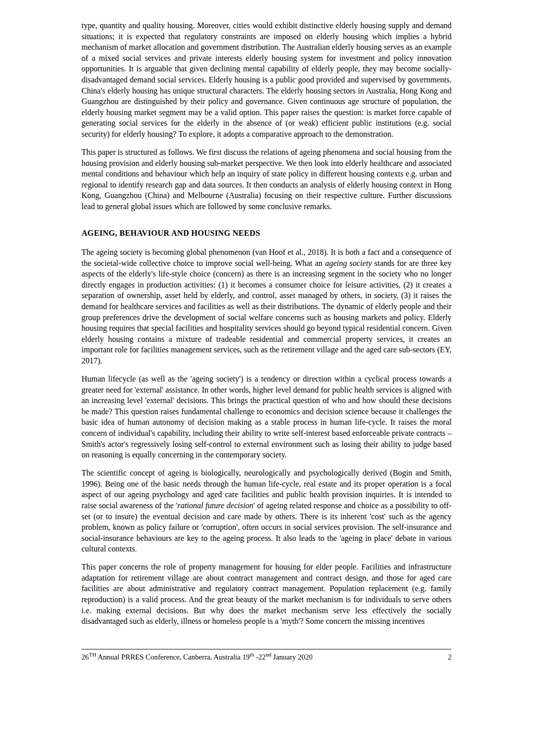type, quantity and quality housing. Moreover, cities would exhibit distinctive elderly housing supply and demand situations; it is expected that regulatory constraints are imposed on elderly housing which implies a hybrid mechanism of market allocation and government distribution. The Australian elderly housing serves as an example of a mixed social services and private interests elderly housing system for investment and policy innovation opportunities. It is arguable that given declining mental capability of elderly people, they may become socially-disadvantaged demand social services. Elderly housing is a public good provided and supervised by governments. China's elderly housing has unique structural characters. The elderly housing sectors in Australia, Hong Kong and Guangzhou are distinguished by their policy and governance. Given continuous age structure of population, the elderly housing market segment may be a valid option. This paper raises the question: is market force capable of generating social services for the elderly in the absence of (or weak) efficient public institutions (e.g. social security) for elderly housing? To explore, it adopts a comparative approach to the demonstration.
This paper is structured as follows. We first discuss the relations of ageing phenomena and social housing from the housing provision and elderly housing sub-market perspective. We then look into elderly healthcare and associated mental conditions and behaviour which help an inquiry of state policy in different housing contexts e.g. urban and regional to identify research gap and data sources. It then conducts an analysis of elderly housing context in Hong Kong, Guangzhou (China) and Melbourne (Australia) focusing on their respective culture. Further discussions lead to general global issues which are followed by some conclusive remarks.
Ageing, Behaviour and Housing Needs
The ageing society is becoming global phenomenon (van Hoof et al., 2018). It is both a fact and a consequence of the societal-wide collective choice to improve social well-being. What an ageing society stands for are three key aspects of the elderly's life-style choice (concern) as there is an increasing segment in the society who no longer directly engages in production activities: (1) it becomes a consumer choice for leisure activities, (2) it creates a separation of ownership, asset held by elderly, and control, asset managed by others, in society, (3) it raises the demand for healthcare services and facilities as well as their distributions. The dynamic of elderly people and their group preferences drive the development of social welfare concerns such as housing markets and policy. Elderly housing requires that special facilities and hospitality services should go beyond typical residential concern. Given elderly housing contains a mixture of tradeable residential and commercial property services, it creates an important role for facilities management services, such as the retirement village and the aged care sub-sectors (EY, 2017).
Human lifecycle (as well as the 'ageing society') is a tendency or direction within a cyclical process towards a greater need for 'external' assistance. In other words, higher level demand for public health services is aligned with an increasing level 'external' decisions. This brings the practical question of who and how should these decisions be made? This question raises fundamental challenge to economics and decision science because it challenges the basic idea of human autonomy of decision making as a stable process in human life-cycle. It raises the moral concern of individual's capability, including their ability to write self-interest based enforceable private contracts – Smith's actor's regressively losing self-control to external environment such as losing their ability to judge based on reasoning is equally concerning in the contemporary society.
The scientific concept of ageing is biologically, neurologically and psychologically derived (Bogin and Smith, 1996). Being one of the basic needs through the human life-cycle, real estate and its proper operation is a focal aspect of our ageing psychology and aged care facilities and public health provision inquiries. It is intended to raise social awareness of the 'rational future decision' of ageing related response and choice as a possibility to off-set (or to insure) the eventual decision and care made by others. There is its inherent 'cost' such as the agency problem, known as policy failure or 'corruption', often occurs in social services provision. The self-insurance and social-insurance behaviours are key to the ageing process. It also leads to the 'ageing in place' debate in various cultural contexts.
This paper concerns the role of property management for housing for elder people. Facilities and infrastructure adaptation for retirement village are about contract management and contract design, and those for aged care facilities are about administrative and regulatory contract management. Population replacement (e.g. family reproduction) is a valid process. And the great beauty of the market mechanism is for individuals to serve others i.e. making external decisions. But why does the market mechanism serve less effectively the socially disadvantaged such as elderly, illness or homeless people is a 'myth'? Some concern the missing incentives
26TH Annual PRRES Conference, Canberra, Australia 19th -22nd January 2020 2